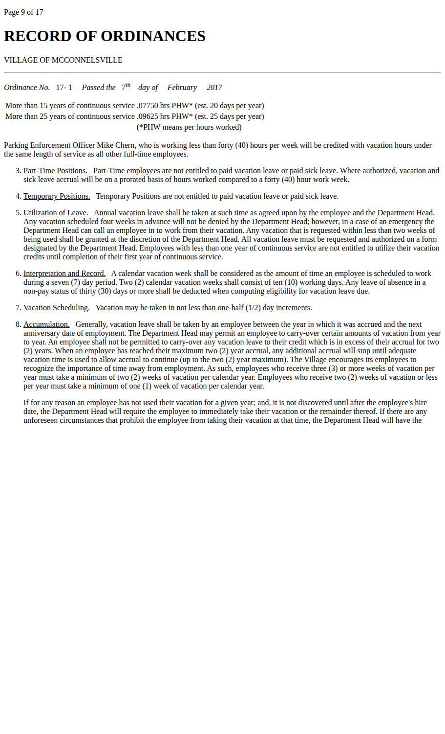Page 9 of 17
RECORD OF ORDINANCES
VILLAGE OF MCCONNELSVILLE
Ordinance No. 17- 1 Passed the 7th day of February 2017
| More than 15 years of continuous service | .07750 hrs PHW* (est. 20 days per year) |
| More than 25 years of continuous service | .09625 hrs PHW* (est. 25 days per year) |
| | (*PHW means per hours worked) |
Parking Enforcement Officer Mike Chern, who is working less than forty (40) hours per week will be credited with vacation hours under the same length of service as all other full-time employees.
Part-Time Positions. Part-Time employees are not entitled to paid vacation leave or paid sick leave. Where authorized, vacation and sick leave accrual will be on a prorated basis of hours worked compared to a forty (40) hour work week.
Temporary Positions. Temporary Positions are not entitled to paid vacation leave or paid sick leave.
Utilization of Leave. Annual vacation leave shall be taken at such time as agreed upon by the employee and the Department Head. Any vacation scheduled four weeks in advance will not be denied by the Department Head; however, in a case of an emergency the Department Head can call an employee in to work from their vacation. Any vacation that is requested within less than two weeks of being used shall be granted at the discretion of the Department Head. All vacation leave must be requested and authorized on a form designated by the Department Head. Employees with less than one year of continuous service are not entitled to utilize their vacation credits until completion of their first year of continuous service.
Interpretation and Record. A calendar vacation week shall be considered as the amount of time an employee is scheduled to work during a seven (7) day period. Two (2) calendar vacation weeks shall consist of ten (10) working days. Any leave of absence in a non-pay status of thirty (30) days or more shall be deducted when computing eligibility for vacation leave due.
Vacation Scheduling. Vacation may be taken in not less than one-half (1/2) day increments.
Accumulation. Generally, vacation leave shall be taken by an employee between the year in which it was accrued and the next anniversary date of employment. The Department Head may permit an employee to carry-over certain amounts of vacation from year to year. An employee shall not be permitted to carry-over any vacation leave to their credit which is in excess of their accrual for two (2) years. When an employee has reached their maximum two (2) year accrual, any additional accrual will stop until adequate vacation time is used to allow accrual to continue (up to the two (2) year maximum). The Village encourages its employees to recognize the importance of time away from employment. As such, employees who receive three (3) or more weeks of vacation per year must take a minimum of two (2) weeks of vacation per calendar year. Employees who receive two (2) weeks of vacation or less per year must take a minimum of one (1) week of vacation per calendar year.
If for any reason an employee has not used their vacation for a given year; and, it is not discovered until after the employee's hire date, the Department Head will require the employee to immediately take their vacation or the remainder thereof. If there are any unforeseen circumstances that prohibit the employee from taking their vacation at that time, the Department Head will have the